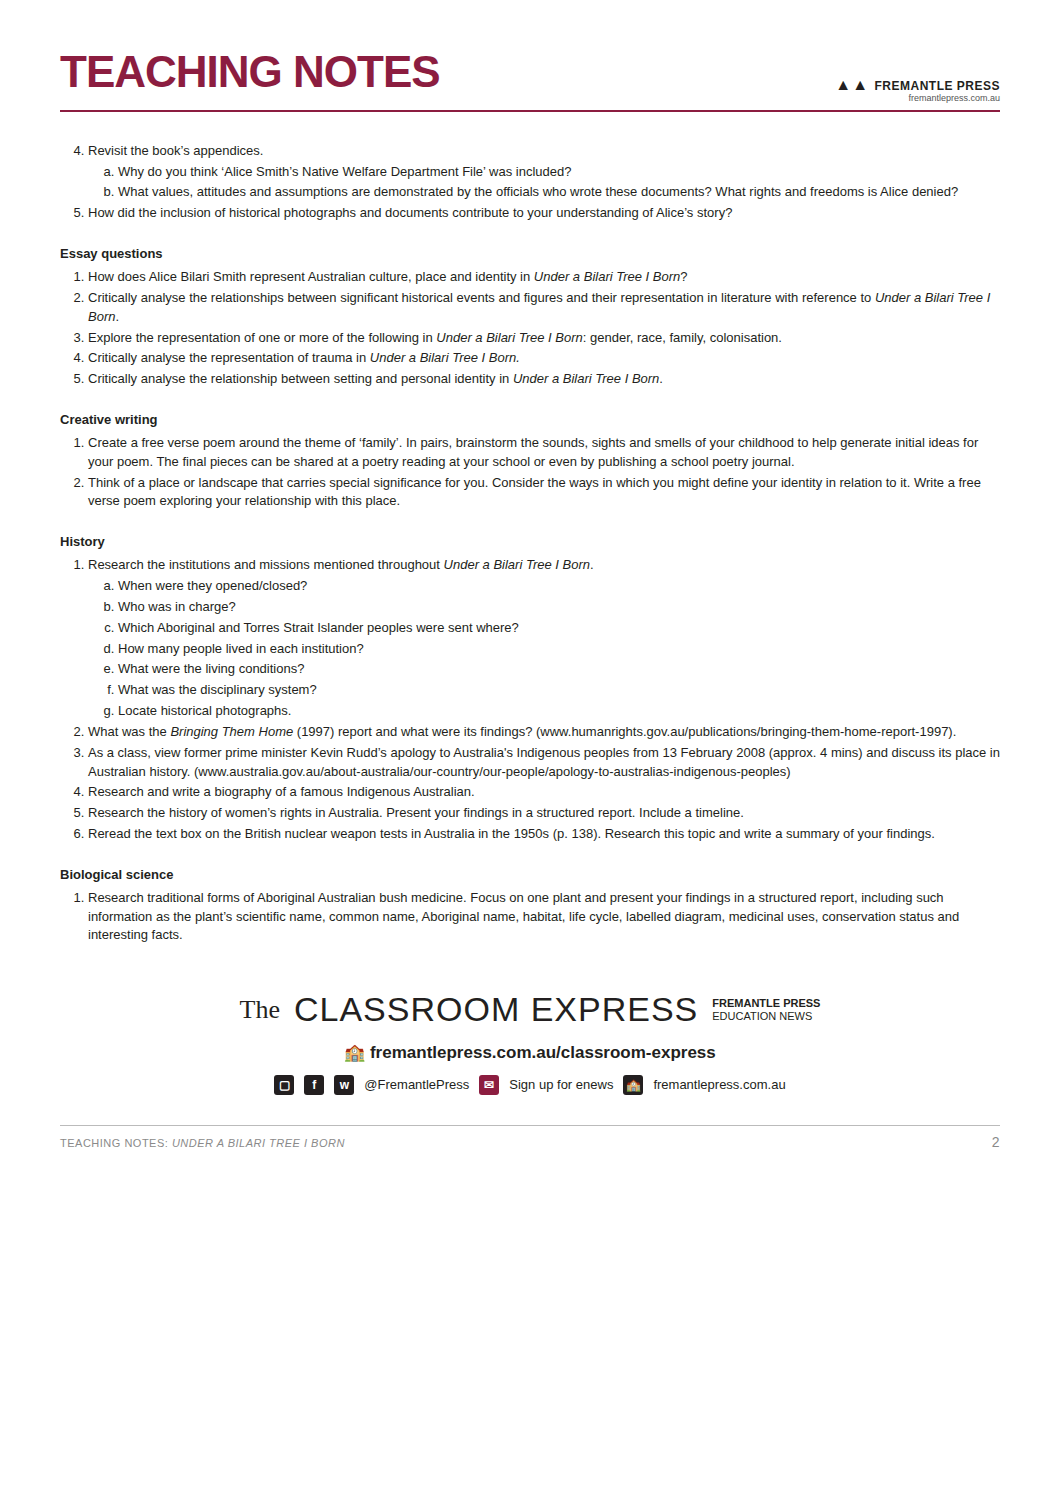Teaching Notes
▲▲ FREMANTLE PRESS
fremantlepress.com.au
Revisit the book’s appendices.
Why do you think ‘Alice Smith’s Native Welfare Department File’ was included?
What values, attitudes and assumptions are demonstrated by the officials who wrote these documents? What rights and freedoms is Alice denied?
How did the inclusion of historical photographs and documents contribute to your understanding of Alice’s story?
Essay questions
How does Alice Bilari Smith represent Australian culture, place and identity in Under a Bilari Tree I Born?
Critically analyse the relationships between significant historical events and figures and their representation in literature with reference to Under a Bilari Tree I Born.
Explore the representation of one or more of the following in Under a Bilari Tree I Born: gender, race, family, colonisation.
Critically analyse the representation of trauma in Under a Bilari Tree I Born.
Critically analyse the relationship between setting and personal identity in Under a Bilari Tree I Born.
Creative writing
Create a free verse poem around the theme of ‘family’. In pairs, brainstorm the sounds, sights and smells of your childhood to help generate initial ideas for your poem. The final pieces can be shared at a poetry reading at your school or even by publishing a school poetry journal.
Think of a place or landscape that carries special significance for you. Consider the ways in which you might define your identity in relation to it. Write a free verse poem exploring your relationship with this place.
History
Research the institutions and missions mentioned throughout Under a Bilari Tree I Born.
When were they opened/closed?
Who was in charge?
Which Aboriginal and Torres Strait Islander peoples were sent where?
How many people lived in each institution?
What were the living conditions?
What was the disciplinary system?
Locate historical photographs.
What was the Bringing Them Home (1997) report and what were its findings? (www.humanrights.gov.au/publications/bringing-them-home-report-1997).
As a class, view former prime minister Kevin Rudd’s apology to Australia's Indigenous peoples from 13 February 2008 (approx. 4 mins) and discuss its place in Australian history. (www.australia.gov.au/about-australia/our-country/our-people/apology-to-australias-indigenous-peoples)
Research and write a biography of a famous Indigenous Australian.
Research the history of women’s rights in Australia. Present your findings in a structured report. Include a timeline.
Reread the text box on the British nuclear weapon tests in Australia in the 1950s (p. 138). Research this topic and write a summary of your findings.
Biological science
Research traditional forms of Aboriginal Australian bush medicine. Focus on one plant and present your findings in a structured report, including such information as the plant’s scientific name, common name, Aboriginal name, habitat, life cycle, labelled diagram, medicinal uses, conservation status and interesting facts.
The CLASSROOM EXPRESS FREMANTLE PRESS EDUCATION NEWS
🏫 fremantlepress.com.au/classroom-express
▢ f w @FremantlePress ✉ Sign up for enews 🏫 fremantlepress.com.au
TEACHING NOTES: UNDER A BILARI TREE I BORN 2